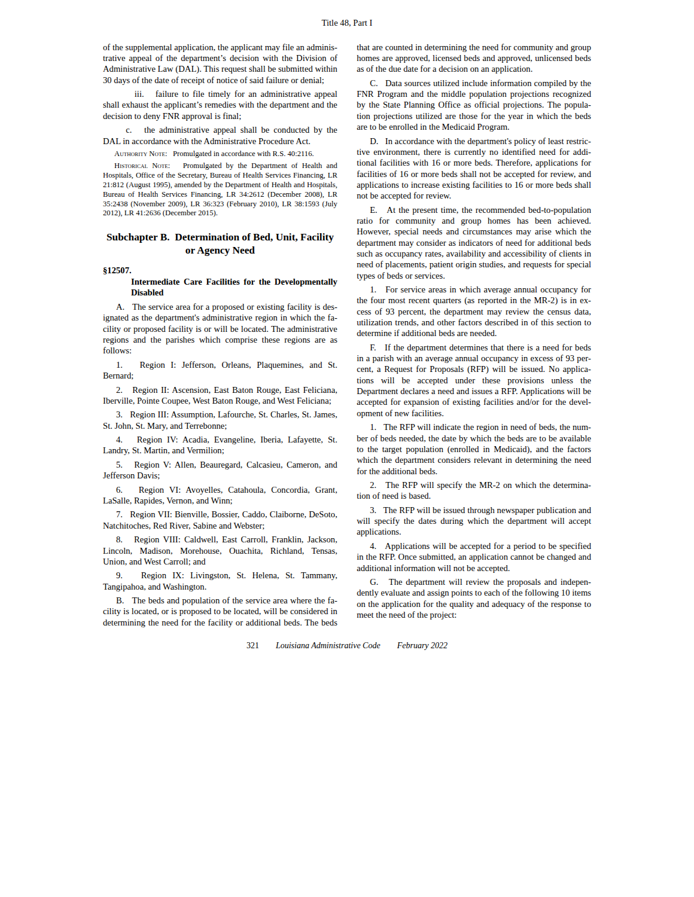Title 48, Part I
of the supplemental application, the applicant may file an administrative appeal of the department’s decision with the Division of Administrative Law (DAL). This request shall be submitted within 30 days of the date of receipt of notice of said failure or denial;
iii. failure to file timely for an administrative appeal shall exhaust the applicant’s remedies with the department and the decision to deny FNR approval is final;
c. the administrative appeal shall be conducted by the DAL in accordance with the Administrative Procedure Act.
Authority Note: Promulgated in accordance with R.S. 40:2116.
Historical Note: Promulgated by the Department of Health and Hospitals, Office of the Secretary, Bureau of Health Services Financing, LR 21:812 (August 1995), amended by the Department of Health and Hospitals, Bureau of Health Services Financing, LR 34:2612 (December 2008), LR 35:2438 (November 2009), LR 36:323 (February 2010), LR 38:1593 (July 2012), LR 41:2636 (December 2015).
Subchapter B. Determination of Bed, Unit, Facility or Agency Need
§12507. Intermediate Care Facilities for the Developmentally Disabled
A. The service area for a proposed or existing facility is designated as the department's administrative region in which the facility or proposed facility is or will be located. The administrative regions and the parishes which comprise these regions are as follows:
1. Region I: Jefferson, Orleans, Plaquemines, and St. Bernard;
2. Region II: Ascension, East Baton Rouge, East Feliciana, Iberville, Pointe Coupee, West Baton Rouge, and West Feliciana;
3. Region III: Assumption, Lafourche, St. Charles, St. James, St. John, St. Mary, and Terrebonne;
4. Region IV: Acadia, Evangeline, Iberia, Lafayette, St. Landry, St. Martin, and Vermilion;
5. Region V: Allen, Beauregard, Calcasieu, Cameron, and Jefferson Davis;
6. Region VI: Avoyelles, Catahoula, Concordia, Grant, LaSalle, Rapides, Vernon, and Winn;
7. Region VII: Bienville, Bossier, Caddo, Claiborne, DeSoto, Natchitoches, Red River, Sabine and Webster;
8. Region VIII: Caldwell, East Carroll, Franklin, Jackson, Lincoln, Madison, Morehouse, Ouachita, Richland, Tensas, Union, and West Carroll; and
9. Region IX: Livingston, St. Helena, St. Tammany, Tangipahoa, and Washington.
B. The beds and population of the service area where the facility is located, or is proposed to be located, will be considered in determining the need for the facility or additional beds. The beds that are counted in determining the need for community and group homes are approved, licensed beds and approved, unlicensed beds as of the due date for a decision on an application.
C. Data sources utilized include information compiled by the FNR Program and the middle population projections recognized by the State Planning Office as official projections. The population projections utilized are those for the year in which the beds are to be enrolled in the Medicaid Program.
D. In accordance with the department's policy of least restrictive environment, there is currently no identified need for additional facilities with 16 or more beds. Therefore, applications for facilities of 16 or more beds shall not be accepted for review, and applications to increase existing facilities to 16 or more beds shall not be accepted for review.
E. At the present time, the recommended bed-to-population ratio for community and group homes has been achieved. However, special needs and circumstances may arise which the department may consider as indicators of need for additional beds such as occupancy rates, availability and accessibility of clients in need of placements, patient origin studies, and requests for special types of beds or services.
1. For service areas in which average annual occupancy for the four most recent quarters (as reported in the MR-2) is in excess of 93 percent, the department may review the census data, utilization trends, and other factors described in of this section to determine if additional beds are needed.
F. If the department determines that there is a need for beds in a parish with an average annual occupancy in excess of 93 percent, a Request for Proposals (RFP) will be issued. No applications will be accepted under these provisions unless the Department declares a need and issues a RFP. Applications will be accepted for expansion of existing facilities and/or for the development of new facilities.
1. The RFP will indicate the region in need of beds, the number of beds needed, the date by which the beds are to be available to the target population (enrolled in Medicaid), and the factors which the department considers relevant in determining the need for the additional beds.
2. The RFP will specify the MR-2 on which the determination of need is based.
3. The RFP will be issued through newspaper publication and will specify the dates during which the department will accept applications.
4. Applications will be accepted for a period to be specified in the RFP. Once submitted, an application cannot be changed and additional information will not be accepted.
G. The department will review the proposals and independently evaluate and assign points to each of the following 10 items on the application for the quality and adequacy of the response to meet the need of the project:
321 Louisiana Administrative Code February 2022